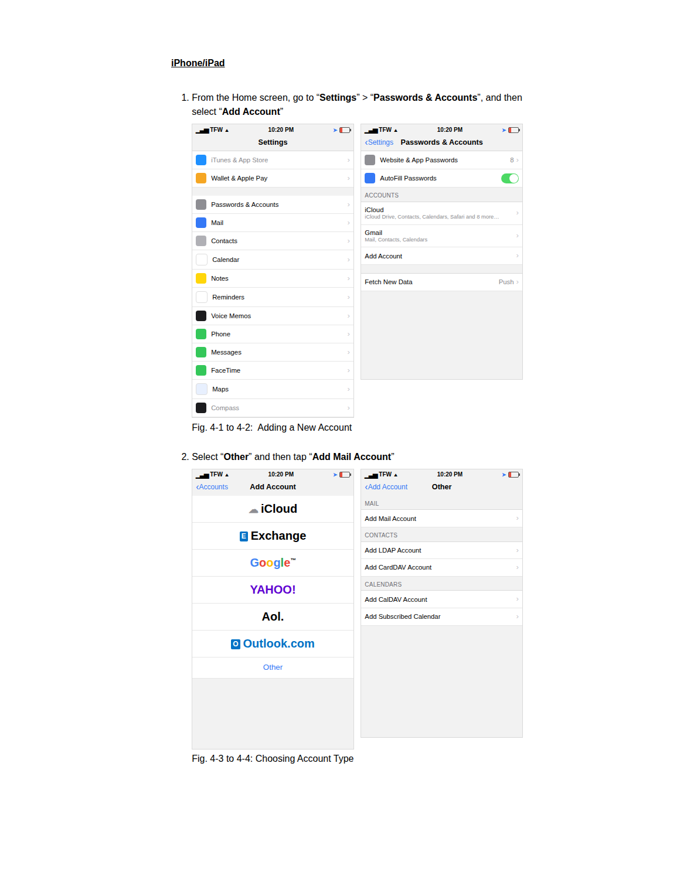iPhone/iPad
From the Home screen, go to “Settings” > “Passwords & Accounts”, and then select “Add Account”
▁▃▅ TFW 10:20 PM
Settings
iTunes & App Store›
Wallet & Apple Pay›
Passwords & Accounts›
Mail›
Contacts›
Calendar›
Notes›
Reminders›
Voice Memos›
Phone›
Messages›
FaceTime›
Maps›
Compass›
▁▃▅ TFW 10:20 PM
Settings Passwords & Accounts
Website & App Passwords 8›
AutoFill Passwords
ACCOUNTS
iCloudiCloud Drive, Contacts, Calendars, Safari and 8 more…›
GmailMail, Contacts, Calendars›
Add Account›
Fetch New Data Push›
Fig. 4-1 to 4-2: Adding a New Account
Select “Other” and then tap “Add Mail Account”
▁▃▅ TFW 10:20 PM
Accounts Add Account
☁iCloud
EExchange
Google™
YAHOO!
Aol.
OOutlook.com
Other
▁▃▅ TFW 10:20 PM
Add Account Other
MAIL
Add Mail Account›
CONTACTS
Add LDAP Account›
Add CardDAV Account›
CALENDARS
Add CalDAV Account›
Add Subscribed Calendar›
Fig. 4-3 to 4-4: Choosing Account Type